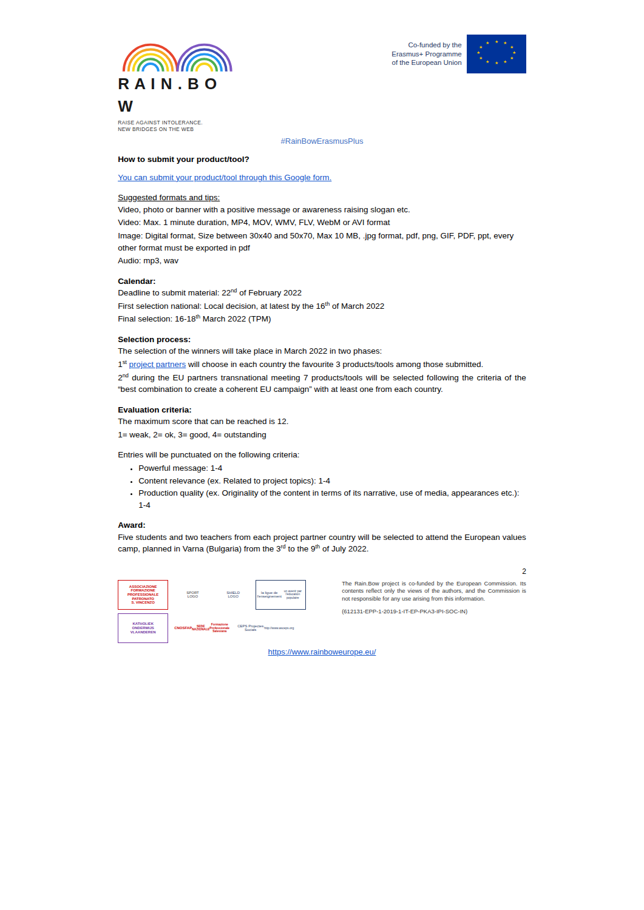R A I N . B O W
RAISE AGAINST INTOLERANCE.
NEW BRIDGES ON THE WEB
Co-funded by the
Erasmus+ Programme
of the European Union
★ ★ ★ ★ ★ ★ ★ ★ ★ ★ ★ ★
#RainBowErasmusPlus
How to submit your product/tool?
You can submit your product/tool through this Google form.
Suggested formats and tips:
Video, photo or banner with a positive message or awareness raising slogan etc.
Video: Max. 1 minute duration, MP4, MOV, WMV, FLV, WebM or AVI format
Image: Digital format, Size between 30x40 and 50x70, Max 10 MB, .jpg format, pdf, png, GIF, PDF, ppt, every other format must be exported in pdf
Audio: mp3, wav
Calendar:
Deadline to submit material: 22nd of February 2022
First selection national: Local decision, at latest by the 16th of March 2022
Final selection: 16-18th March 2022 (TPM)
Selection process:
The selection of the winners will take place in March 2022 in two phases:
1st project partners will choose in each country the favourite 3 products/tools among those submitted.
2nd during the EU partners transnational meeting 7 products/tools will be selected following the criteria of the “best combination to create a coherent EU campaign” with at least one from each country.
Evaluation criteria:
The maximum score that can be reached is 12.
1= weak, 2= ok, 3= good, 4= outstanding
Entries will be punctuated on the following criteria:
Powerful message: 1-4
Content relevance (ex. Related to project topics): 1-4
Production quality (ex. Originality of the content in terms of its narrative, use of media, appearances etc.): 1-4
Award:
Five students and two teachers from each project partner country will be selected to attend the European values camp, planned in Varna (Bulgaria) from the 3rd to the 9th of July 2022.
2
ASSOCIAZIONE
FORMAZIONE
PROFESSIONALE
PATRONATO
S. VINCENZO
SPORT
LOGO
SHIELD
LOGO
la ligue de
l'enseignement
un avenir par l'éducation populaire
KATHOLIEK
ONDERWIJS
VLAANDEREN
CNOSFAP
SEDE NAZIONALE
Formazione Professionale Salesiana
CEPS Projectes Socials
http://www.asceps.org
The Rain.Bow project is co-funded by the European Commission. Its contents reflect only the views of the authors, and the Commission is not responsible for any use arising from this information.
(612131-EPP-1-2019-1-IT-EP-PKA3-IPI-SOC-IN)
https://www.rainboweurope.eu/